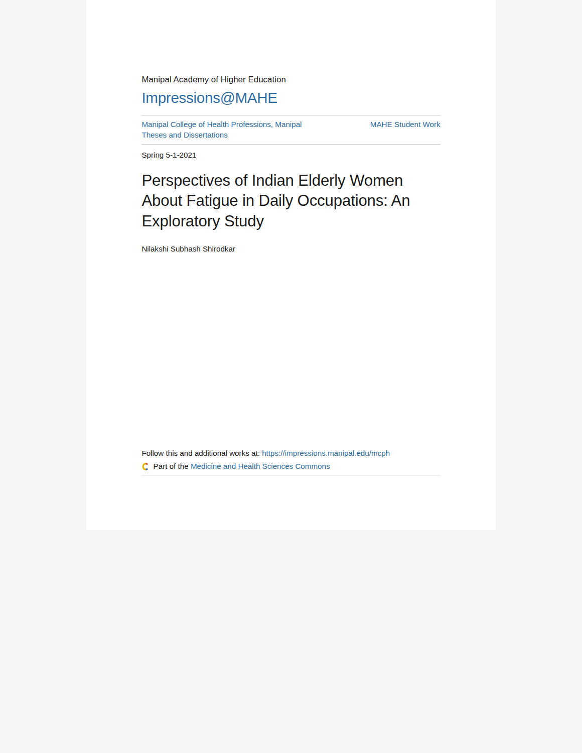Manipal Academy of Higher Education
Impressions@MAHE
Manipal College of Health Professions, Manipal Theses and Dissertations
MAHE Student Work
Spring 5-1-2021
Perspectives of Indian Elderly Women About Fatigue in Daily Occupations: An Exploratory Study
Nilakshi Subhash Shirodkar
Follow this and additional works at: https://impressions.manipal.edu/mcph
Part of the Medicine and Health Sciences Commons